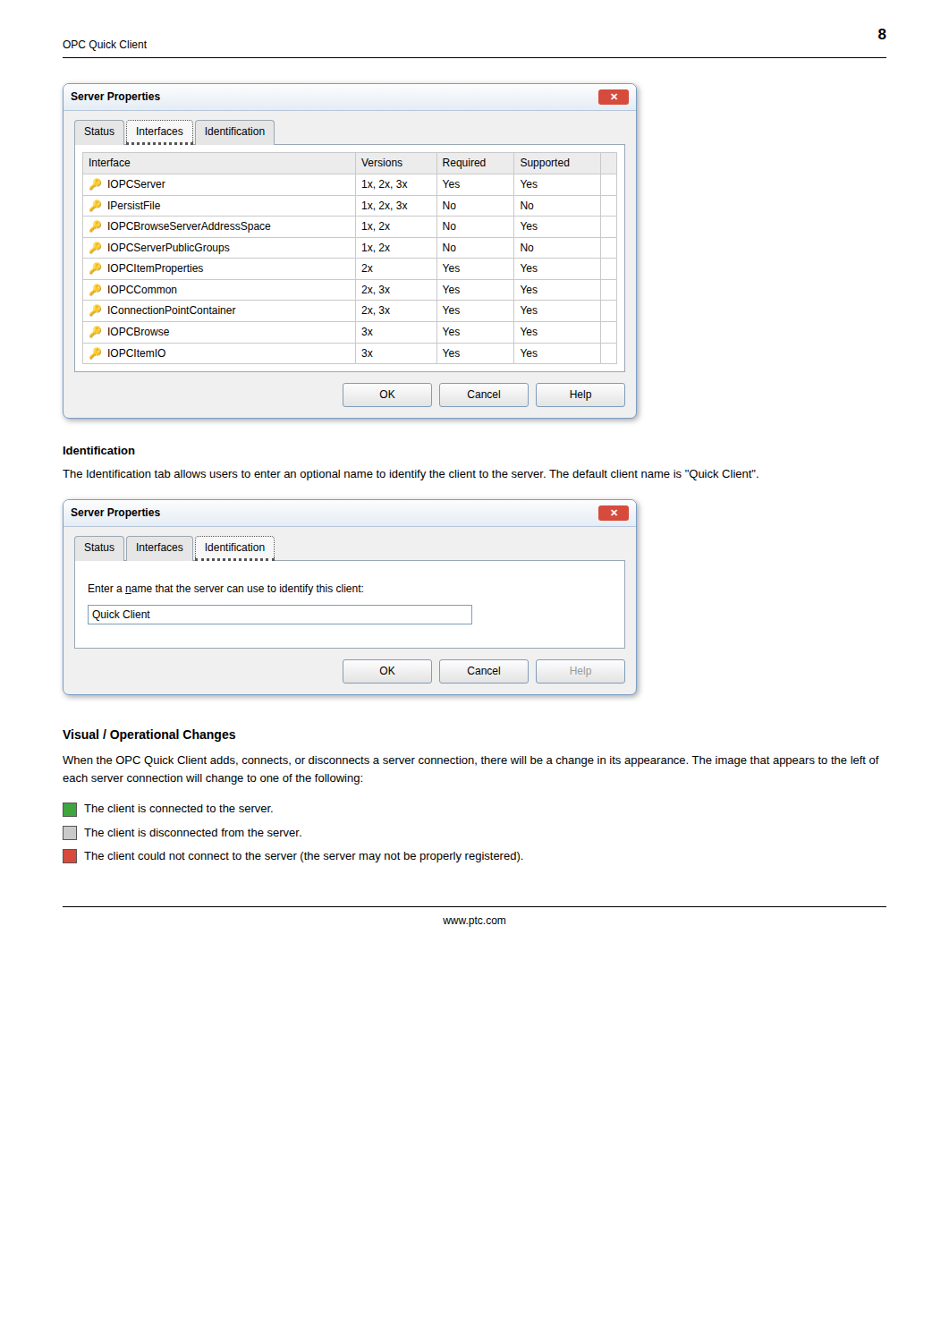OPC Quick Client 8
Server Properties ✕
Status
Interfaces
Identification
| Interface | Versions | Required | Supported | |
| --- | --- | --- | --- | --- |
| IOPCServer | 1x, 2x, 3x | Yes | Yes | |
| IPersistFile | 1x, 2x, 3x | No | No | |
| IOPCBrowseServerAddressSpace | 1x, 2x | No | Yes | |
| IOPCServerPublicGroups | 1x, 2x | No | No | |
| IOPCItemProperties | 2x | Yes | Yes | |
| IOPCCommon | 2x, 3x | Yes | Yes | |
| IConnectionPointContainer | 2x, 3x | Yes | Yes | |
| IOPCBrowse | 3x | Yes | Yes | |
| IOPCItemIO | 3x | Yes | Yes | |
OK
Cancel
Help
Identification
The Identification tab allows users to enter an optional name to identify the client to the server. The default client name is "Quick Client".
Server Properties ✕
Status
Interfaces
Identification
Enter a name that the server can use to identify this client:
OK
Cancel
Help
Visual / Operational Changes
When the OPC Quick Client adds, connects, or disconnects a server connection, there will be a change in its appearance. The image that appears to the left of each server connection will change to one of the following:
The client is connected to the server.
The client is disconnected from the server.
The client could not connect to the server (the server may not be properly registered).
www.ptc.com